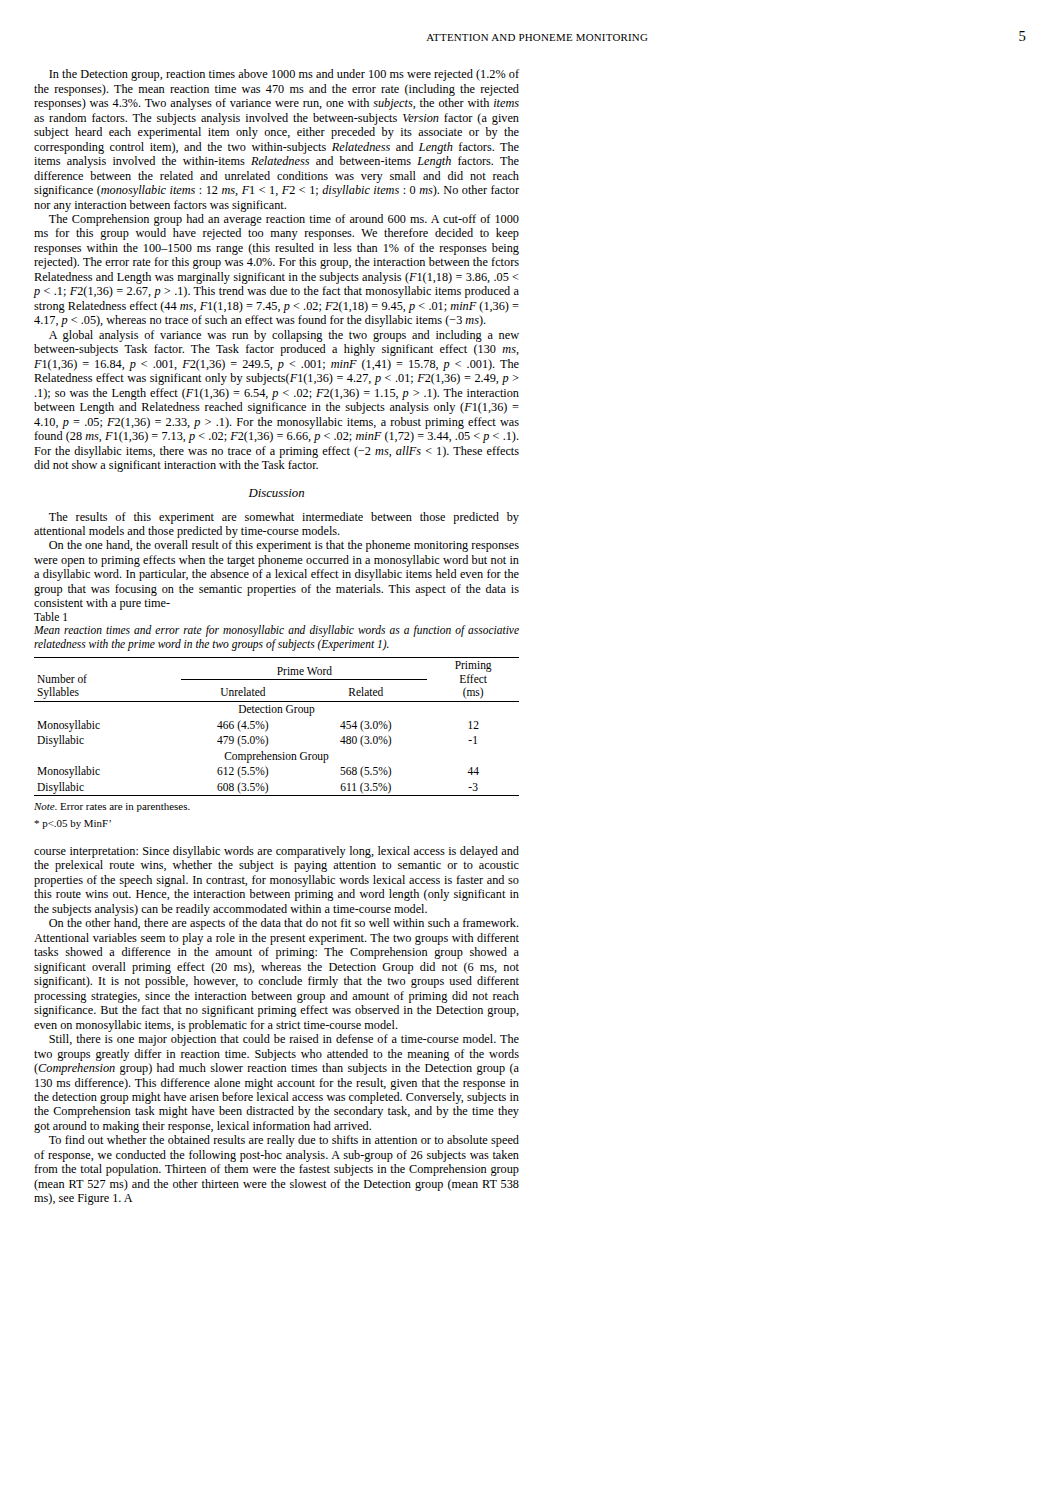ATTENTION AND PHONEME MONITORING 5
In the Detection group, reaction times above 1000 ms and under 100 ms were rejected (1.2% of the responses). The mean reaction time was 470 ms and the error rate (including the rejected responses) was 4.3%. Two analyses of variance were run, one with subjects, the other with items as random factors. The subjects analysis involved the between-subjects Version factor (a given subject heard each experimental item only once, either preceded by its associate or by the corresponding control item), and the two within-subjects Relatedness and Length factors. The items analysis involved the within-items Relatedness and between-items Length factors. The difference between the related and unrelated conditions was very small and did not reach significance (monosyllabic items : 12 ms, F1 < 1, F2 < 1; disyllabic items : 0 ms). No other factor nor any interaction between factors was significant.
The Comprehension group had an average reaction time of around 600 ms. A cut-off of 1000 ms for this group would have rejected too many responses. We therefore decided to keep responses within the 100–1500 ms range (this resulted in less than 1% of the responses being rejected). The error rate for this group was 4.0%. For this group, the interaction between the fctors Relatedness and Length was marginally significant in the subjects analysis (F1(1,18) = 3.86, .05 < p < .1; F2(1,36) = 2.67, p > .1). This trend was due to the fact that monosyllabic items produced a strong Relatedness effect (44 ms, F1(1,18) = 7.45, p < .02; F2(1,18) = 9.45, p < .01; minF (1,36) = 4.17, p < .05), whereas no trace of such an effect was found for the disyllabic items (−3 ms).
A global analysis of variance was run by collapsing the two groups and including a new between-subjects Task factor. The Task factor produced a highly significant effect (130 ms, F1(1,36) = 16.84, p < .001, F2(1,36) = 249.5, p < .001; minF (1,41) = 15.78, p < .001). The Relatedness effect was significant only by subjects(F1(1,36) = 4.27, p < .01; F2(1,36) = 2.49, p > .1); so was the Length effect (F1(1,36) = 6.54, p < .02; F2(1,36) = 1.15, p > .1). The interaction between Length and Relatedness reached significance in the subjects analysis only (F1(1,36) = 4.10, p = .05; F2(1,36) = 2.33, p > .1). For the monosyllabic items, a robust priming effect was found (28 ms, F1(1,36) = 7.13, p < .02; F2(1,36) = 6.66, p < .02; minF (1,72) = 3.44, .05 < p < .1). For the disyllabic items, there was no trace of a priming effect (−2 ms, allFs < 1). These effects did not show a significant interaction with the Task factor.
Discussion
The results of this experiment are somewhat intermediate between those predicted by attentional models and those predicted by time-course models.
On the one hand, the overall result of this experiment is that the phoneme monitoring responses were open to priming effects when the target phoneme occurred in a monosyllabic word but not in a disyllabic word. In particular, the absence of a lexical effect in disyllabic items held even for the group that was focusing on the semantic properties of the materials. This aspect of the data is consistent with a pure time-
Table 1 Mean reaction times and error rate for monosyllabic and disyllabic words as a function of associative relatedness with the prime word in the two groups of subjects (Experiment 1).
| Number of Syllables | Prime Word | Priming Effect (ms) |
| Unrelated | Related |
| Detection Group |
| Monosyllabic | 466 (4.5%) | 454 (3.0%) | 12 |
| Disyllabic | 479 (5.0%) | 480 (3.0%) | -1 |
| Comprehension Group |
| Monosyllabic | 612 (5.5%) | 568 (5.5%) | 44 |
| Disyllabic | 608 (3.5%) | 611 (3.5%) | -3 |
Note. Error rates are in parentheses.
* p<.05 by MinF’
course interpretation: Since disyllabic words are comparatively long, lexical access is delayed and the prelexical route wins, whether the subject is paying attention to semantic or to acoustic properties of the speech signal. In contrast, for monosyllabic words lexical access is faster and so this route wins out. Hence, the interaction between priming and word length (only significant in the subjects analysis) can be readily accommodated within a time-course model.
On the other hand, there are aspects of the data that do not fit so well within such a framework. Attentional variables seem to play a role in the present experiment. The two groups with different tasks showed a difference in the amount of priming: The Comprehension group showed a significant overall priming effect (20 ms), whereas the Detection Group did not (6 ms, not significant). It is not possible, however, to conclude firmly that the two groups used different processing strategies, since the interaction between group and amount of priming did not reach significance. But the fact that no significant priming effect was observed in the Detection group, even on monosyllabic items, is problematic for a strict time-course model.
Still, there is one major objection that could be raised in defense of a time-course model. The two groups greatly differ in reaction time. Subjects who attended to the meaning of the words (Comprehension group) had much slower reaction times than subjects in the Detection group (a 130 ms difference). This difference alone might account for the result, given that the response in the detection group might have arisen before lexical access was completed. Conversely, subjects in the Comprehension task might have been distracted by the secondary task, and by the time they got around to making their response, lexical information had arrived.
To find out whether the obtained results are really due to shifts in attention or to absolute speed of response, we conducted the following post-hoc analysis. A sub-group of 26 subjects was taken from the total population. Thirteen of them were the fastest subjects in the Comprehension group (mean RT 527 ms) and the other thirteen were the slowest of the Detection group (mean RT 538 ms), see Figure 1. A